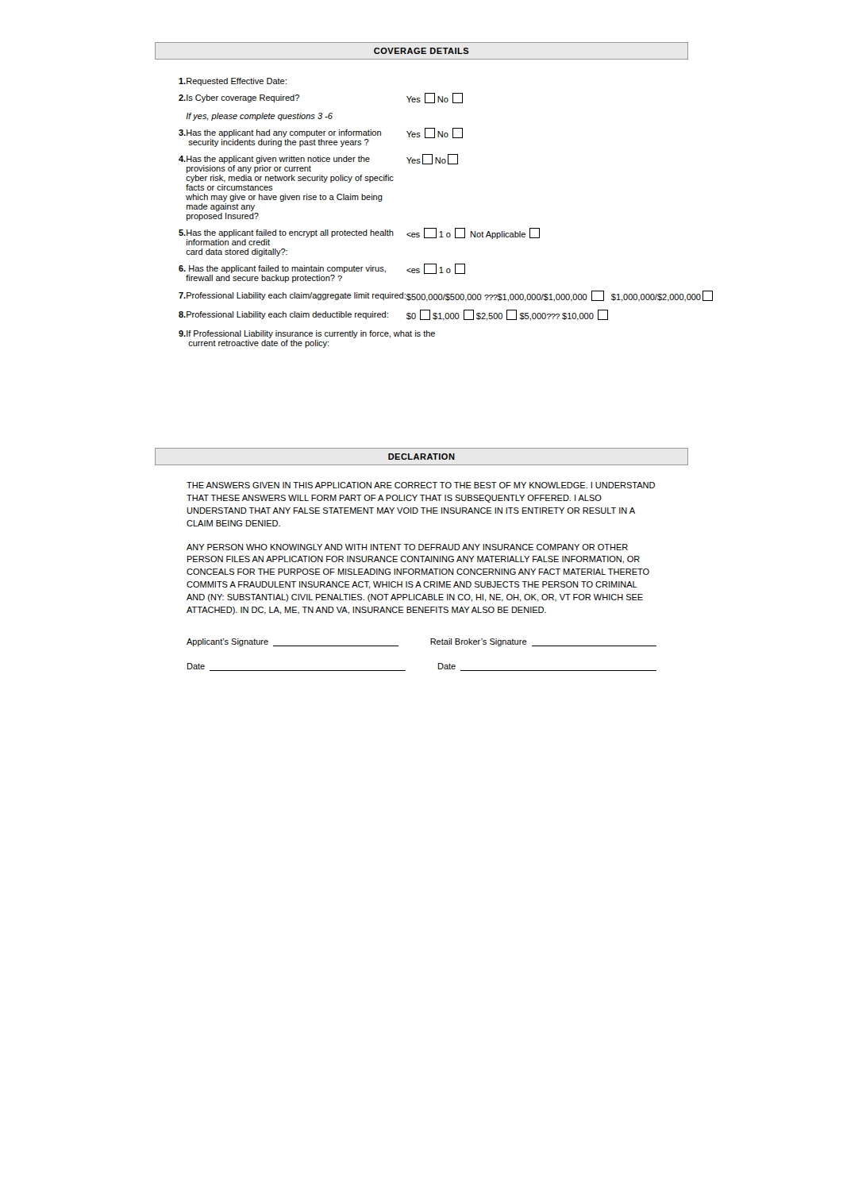COVERAGE DETAILS
| 1. | Requested Effective Date: |
| 2. | Is Cyber coverage Required? | Yes No |
| | If yes, please complete questions 3 -6 | |
| 3. | Has the applicant had any computer or information security incidents during the past three years ? | Yes No |
| 4. | Has the applicant given written notice under the provisions of any prior or current cyber risk, media or network security policy of specific facts or circumstances which may give or have given rise to a Claim being made against any proposed Insured? | Yes No |
| 5. | Has the applicant failed to encrypt all protected health information and credit card data stored digitally?: | <es ​ 1 o Not Applicable |
| 6. | Has the applicant failed to maintain computer virus, firewall and secure backup protection? ? | <es ​ 1 o |
| 7. | Professional Liability each claim/aggregate limit required: | $500,000/$500,000 ??? $1,000,000/$1,000,000 $1,000,000/$2,000,000 |
| 8. | Professional Liability each claim deductible required: | $0 $1,000 $2,500 $5,000 ??? $10,000 |
| 9. | If Professional Liability insurance is currently in force, what is the current retroactive date of the policy: |
DECLARATION
THE ANSWERS GIVEN IN THIS APPLICATION ARE CORRECT TO THE BEST OF MY KNOWLEDGE. I UNDERSTAND THAT THESE ANSWERS WILL FORM PART OF A POLICY THAT IS SUBSEQUENTLY OFFERED. I ALSO UNDERSTAND THAT ANY FALSE STATEMENT MAY VOID THE INSURANCE IN ITS ENTIRETY OR RESULT IN A CLAIM BEING DENIED.
ANY PERSON WHO KNOWINGLY AND WITH INTENT TO DEFRAUD ANY INSURANCE COMPANY OR OTHER PERSON FILES AN APPLICATION FOR INSURANCE CONTAINING ANY MATERIALLY FALSE INFORMATION, OR CONCEALS FOR THE PURPOSE OF MISLEADING INFORMATION CONCERNING ANY FACT MATERIAL THERETO COMMITS A FRAUDULENT INSURANCE ACT, WHICH IS A CRIME AND SUBJECTS THE PERSON TO CRIMINAL AND (NY: SUBSTANTIAL) CIVIL PENALTIES. (NOT APPLICABLE IN CO, HI, NE, OH, OK, OR, VT FOR WHICH SEE ATTACHED). IN DC, LA, ME, TN AND VA, INSURANCE BENEFITS MAY ALSO BE DENIED.
Applicant’s Signature Retail Broker’s Signature
Date Date